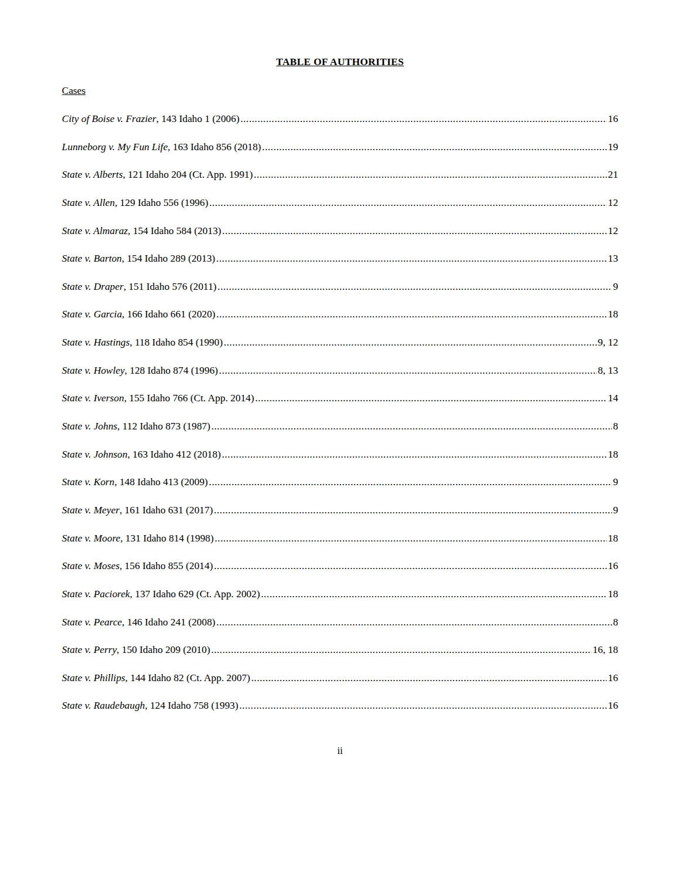TABLE OF AUTHORITIES
Cases
City of Boise v. Frazier, 143 Idaho 1 (2006) 16
Lunneborg v. My Fun Life, 163 Idaho 856 (2018) 19
State v. Alberts, 121 Idaho 204 (Ct. App. 1991) 21
State v. Allen, 129 Idaho 556 (1996) 12
State v. Almaraz, 154 Idaho 584 (2013) 12
State v. Barton, 154 Idaho 289 (2013) 13
State v. Draper, 151 Idaho 576 (2011) 9
State v. Garcia, 166 Idaho 661 (2020) 18
State v. Hastings, 118 Idaho 854 (1990) 9, 12
State v. Howley, 128 Idaho 874 (1996) 8, 13
State v. Iverson, 155 Idaho 766 (Ct. App. 2014) 14
State v. Johns, 112 Idaho 873 (1987) 8
State v. Johnson, 163 Idaho 412 (2018) 18
State v. Korn, 148 Idaho 413 (2009) 9
State v. Meyer, 161 Idaho 631 (2017) 9
State v. Moore, 131 Idaho 814 (1998) 18
State v. Moses, 156 Idaho 855 (2014) 16
State v. Paciorek, 137 Idaho 629 (Ct. App. 2002) 18
State v. Pearce, 146 Idaho 241 (2008) 8
State v. Perry, 150 Idaho 209 (2010) 16, 18
State v. Phillips, 144 Idaho 82 (Ct. App. 2007) 16
State v. Raudebaugh, 124 Idaho 758 (1993) 16
ii